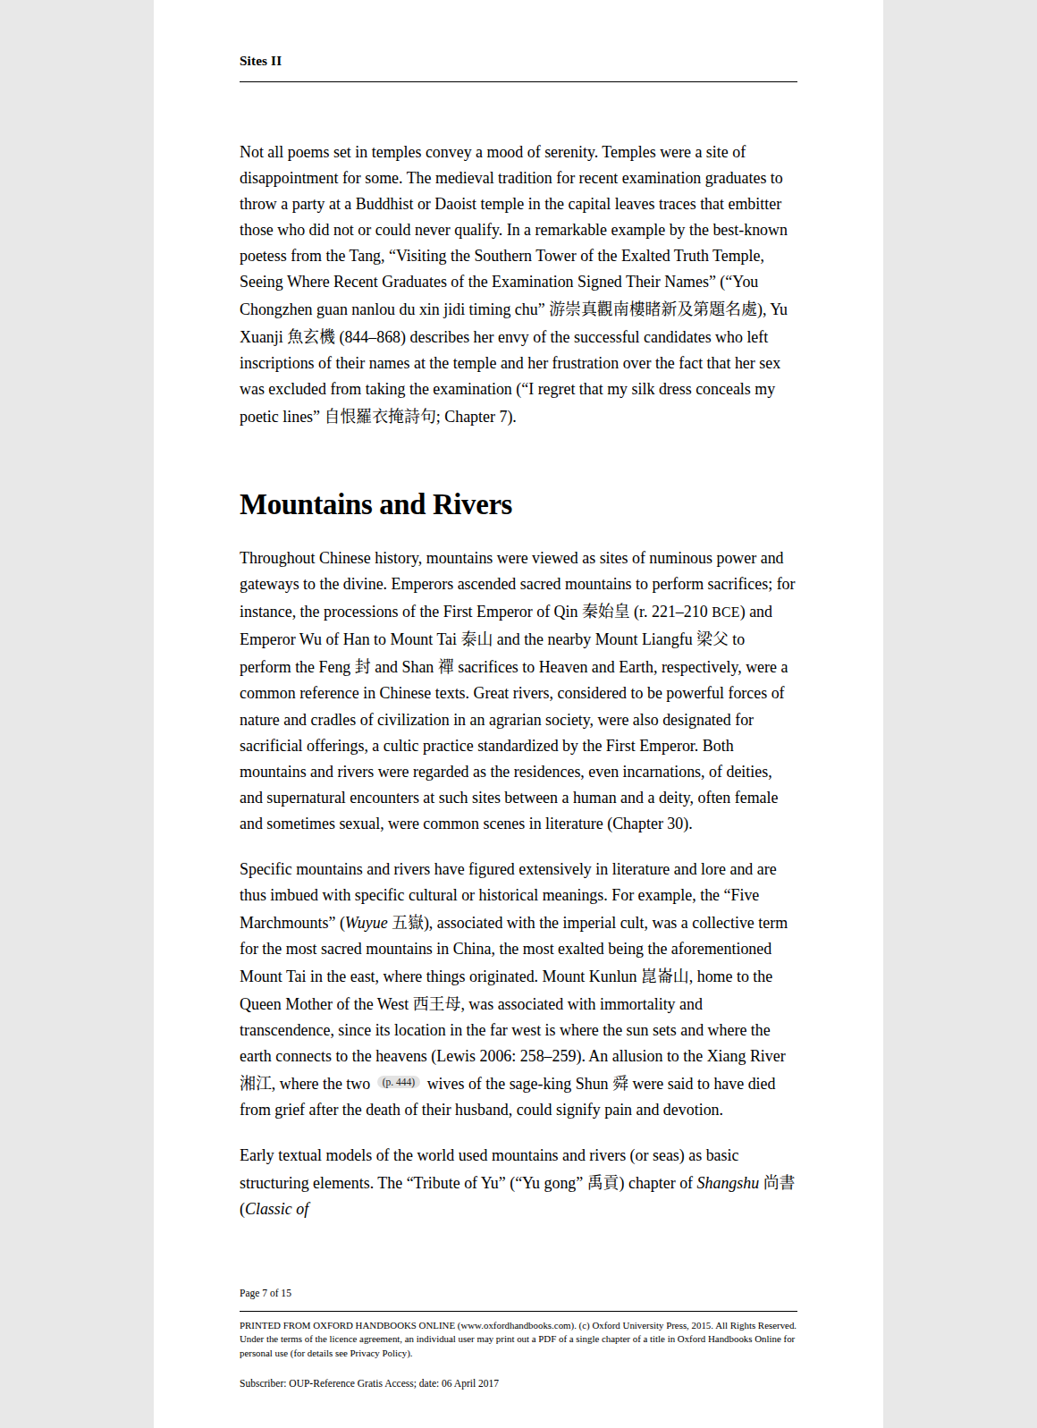Sites II
Not all poems set in temples convey a mood of serenity. Temples were a site of disappointment for some. The medieval tradition for recent examination graduates to throw a party at a Buddhist or Daoist temple in the capital leaves traces that embitter those who did not or could never qualify. In a remarkable example by the best-known poetess from the Tang, “Visiting the Southern Tower of the Exalted Truth Temple, Seeing Where Recent Graduates of the Examination Signed Their Names” (“You Chongzhen guan nanlou du xin jidi timing chu” 游崇真觀南樓睹新及第題名處), Yu Xuanji 魚玄機 (844–868) describes her envy of the successful candidates who left inscriptions of their names at the temple and her frustration over the fact that her sex was excluded from taking the examination (“I regret that my silk dress conceals my poetic lines” 自恨羅衣掩詩句; Chapter 7).
Mountains and Rivers
Throughout Chinese history, mountains were viewed as sites of numinous power and gateways to the divine. Emperors ascended sacred mountains to perform sacrifices; for instance, the processions of the First Emperor of Qin 秦始皇 (r. 221–210 BCE) and Emperor Wu of Han to Mount Tai 泰山 and the nearby Mount Liangfu 梁父 to perform the Feng 封 and Shan 禪 sacrifices to Heaven and Earth, respectively, were a common reference in Chinese texts. Great rivers, considered to be powerful forces of nature and cradles of civilization in an agrarian society, were also designated for sacrificial offerings, a cultic practice standardized by the First Emperor. Both mountains and rivers were regarded as the residences, even incarnations, of deities, and supernatural encounters at such sites between a human and a deity, often female and sometimes sexual, were common scenes in literature (Chapter 30).
Specific mountains and rivers have figured extensively in literature and lore and are thus imbued with specific cultural or historical meanings. For example, the “Five Marchmounts” (Wuyue 五嶽), associated with the imperial cult, was a collective term for the most sacred mountains in China, the most exalted being the aforementioned Mount Tai in the east, where things originated. Mount Kunlun 崑崙山, home to the Queen Mother of the West 西王母, was associated with immortality and transcendence, since its location in the far west is where the sun sets and where the earth connects to the heavens (Lewis 2006: 258–259). An allusion to the Xiang River 湘江, where the two (p. 444) wives of the sage-king Shun 舜 were said to have died from grief after the death of their husband, could signify pain and devotion.
Early textual models of the world used mountains and rivers (or seas) as basic structuring elements. The “Tribute of Yu” (“Yu gong” 禹貢) chapter of Shangshu 尚書(Classic of
Page 7 of 15
PRINTED FROM OXFORD HANDBOOKS ONLINE (www.oxfordhandbooks.com). (c) Oxford University Press, 2015. All Rights Reserved. Under the terms of the licence agreement, an individual user may print out a PDF of a single chapter of a title in Oxford Handbooks Online for personal use (for details see Privacy Policy).
Subscriber: OUP-Reference Gratis Access; date: 06 April 2017